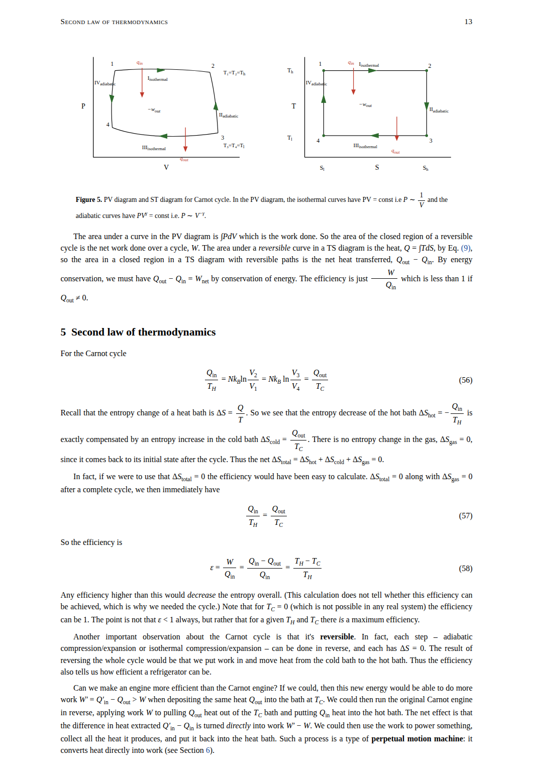Second law of thermodynamics 13
P V 1 2 3 4 Iisothermal IIadiabatic IIIisothermal IVadiabatic T₁=T₂=Th T₃=T₄=Tl −wout qin qout T S Th Tl Sl Sh 1 2 3 4 Iisothermal IIadiabatic IIIisothermal IVadiabatic −wout qin qout
Figure 5. PV diagram and ST diagram for Carnot cycle. In the PV diagram, the isothermal curves have PV = const i.e P ∼ 1 V and the adiabatic curves have PVγ = const i.e. P ∼ V−γ.
The area under a curve in the PV diagram is ∫PdV which is the work done. So the area of the closed region of a reversible cycle is the net work done over a cycle, W. The area under a reversible curve in a TS diagram is the heat, Q = ∫TdS, by Eq. (9), so the area in a closed region in a TS diagram with reversible paths is the net heat transferred, Qout − Qin. By energy conservation, we must have Qout − Qin = Wnet by conservation of energy. The efficiency is just WQin which is less than 1 if Qout ≠ 0.
5 Second law of thermodynamics
For the Carnot cycle
Qin TH = NkBlnV2 V1 = NkB lnV3 V4 = Qout TC (56)
Recall that the entropy change of a heat bath is ΔS = QT. So we see that the entropy decrease of the hot bath ΔShot = −Qin TH is exactly compensated by an entropy increase in the cold bath ΔScold = Qout TC. There is no entropy change in the gas, ΔSgas = 0, since it comes back to its initial state after the cycle. Thus the net ΔStotal = ΔShot + ΔScold + ΔSgas = 0.
In fact, if we were to use that ΔStotal = 0 the efficiency would have been easy to calculate. ΔStotal = 0 along with ΔSgas = 0 after a complete cycle, we then immediately have
Qin TH = Qout TC (57)
So the efficiency is
ε = WQin = Qin − Qout Qin = TH − TC TH (58)
Any efficiency higher than this would decrease the entropy overall. (This calculation does not tell whether this efficiency can be achieved, which is why we needed the cycle.) Note that for TC = 0 (which is not possible in any real system) the efficiency can be 1. The point is not that ε < 1 always, but rather that for a given TH and TC there is a maximum efficiency.
Another important observation about the Carnot cycle is that it's reversible. In fact, each step – adiabatic compression/expansion or isothermal compression/expansion – can be done in reverse, and each has ΔS = 0. The result of reversing the whole cycle would be that we put work in and move heat from the cold bath to the hot bath. Thus the efficiency also tells us how efficient a refrigerator can be.
Can we make an engine more efficient than the Carnot engine? If we could, then this new energy would be able to do more work W′ = Q′in − Qout > W when depositing the same heat Qout into the bath at TC. We could then run the original Carnot engine in reverse, applying work W to pulling Qout heat out of the TC bath and putting Qin heat into the hot bath. The net effect is that the difference in heat extracted Q′in − Qin is turned directly into work W′ − W. We could then use the work to power something, collect all the heat it produces, and put it back into the heat bath. Such a process is a type of perpetual motion machine: it converts heat directly into work (see Section 6).